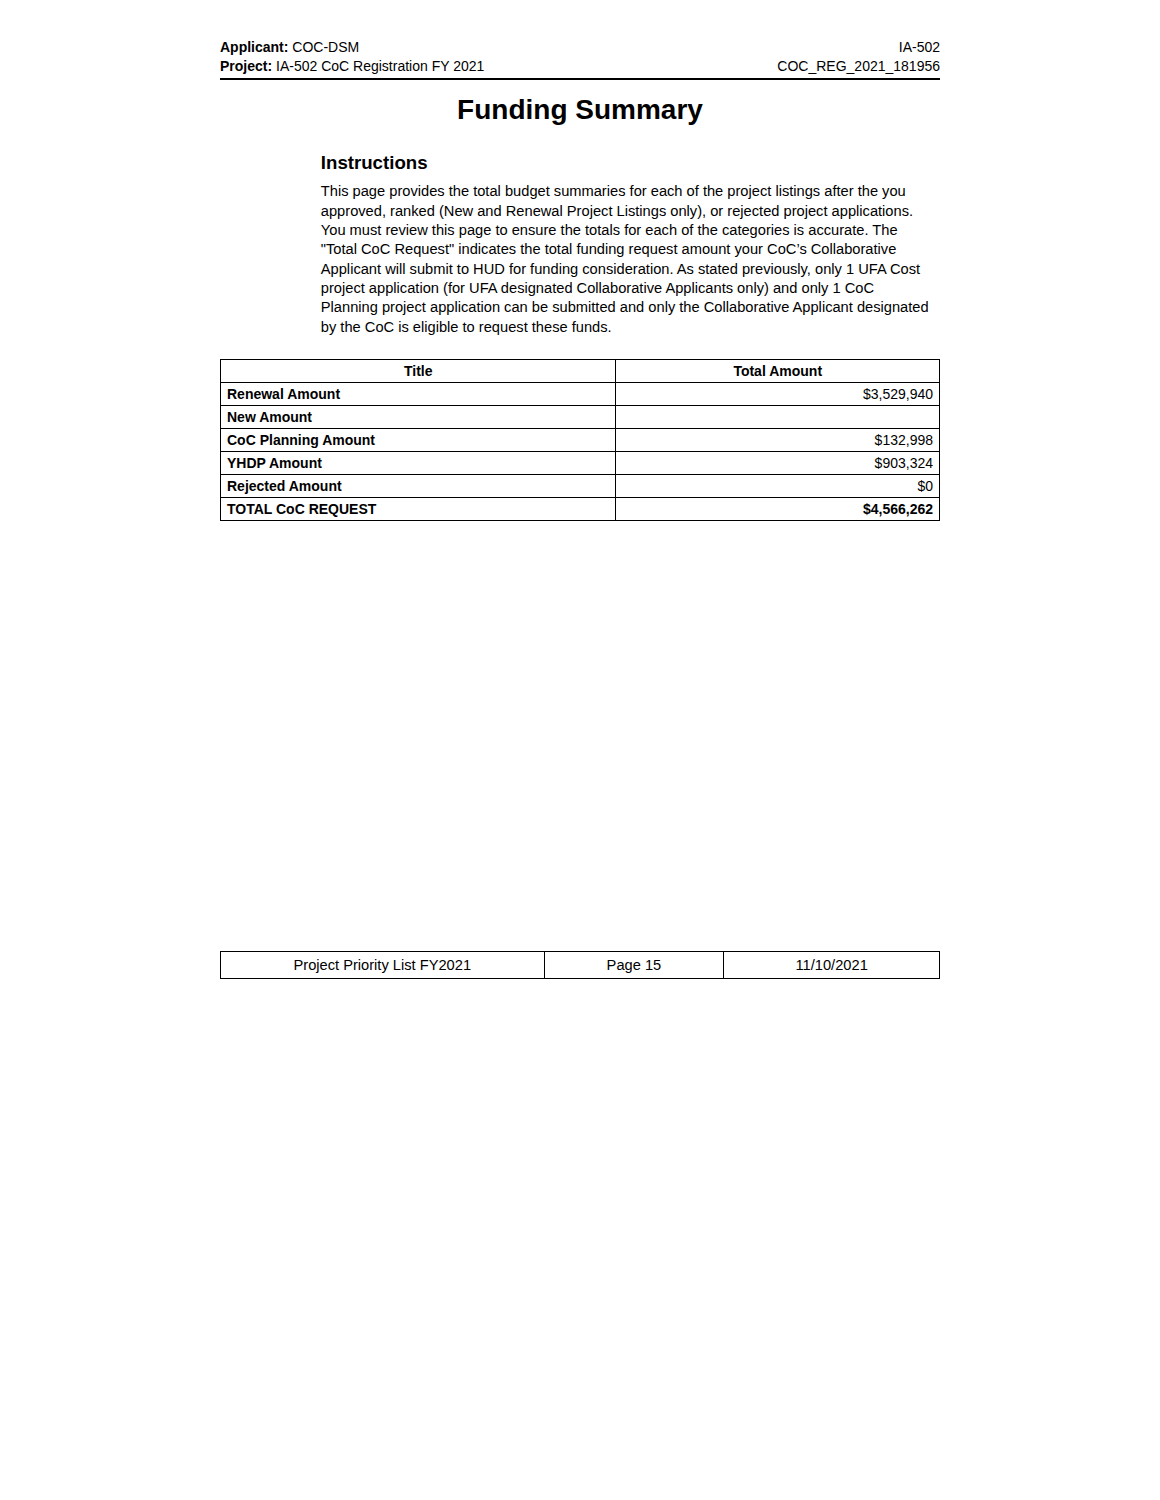Applicant: COC-DSM
Project: IA-502 CoC Registration FY 2021
IA-502
COC_REG_2021_181956
Funding Summary
Instructions
This page provides the total budget summaries for each of the project listings after the you approved, ranked (New and Renewal Project Listings only), or rejected project applications. You must review this page to ensure the totals for each of the categories is accurate. The "Total CoC Request" indicates the total funding request amount your CoC’s Collaborative Applicant will submit to HUD for funding consideration. As stated previously, only 1 UFA Cost project application (for UFA designated Collaborative Applicants only) and only 1 CoC Planning project application can be submitted and only the Collaborative Applicant designated by the CoC is eligible to request these funds.
| Title | Total Amount |
| --- | --- |
| Renewal Amount | $3,529,940 |
| New Amount | |
| CoC Planning Amount | $132,998 |
| YHDP Amount | $903,324 |
| Rejected Amount | $0 |
| TOTAL CoC REQUEST | $4,566,262 |
| Project Priority List FY2021 | Page 15 | 11/10/2021 |